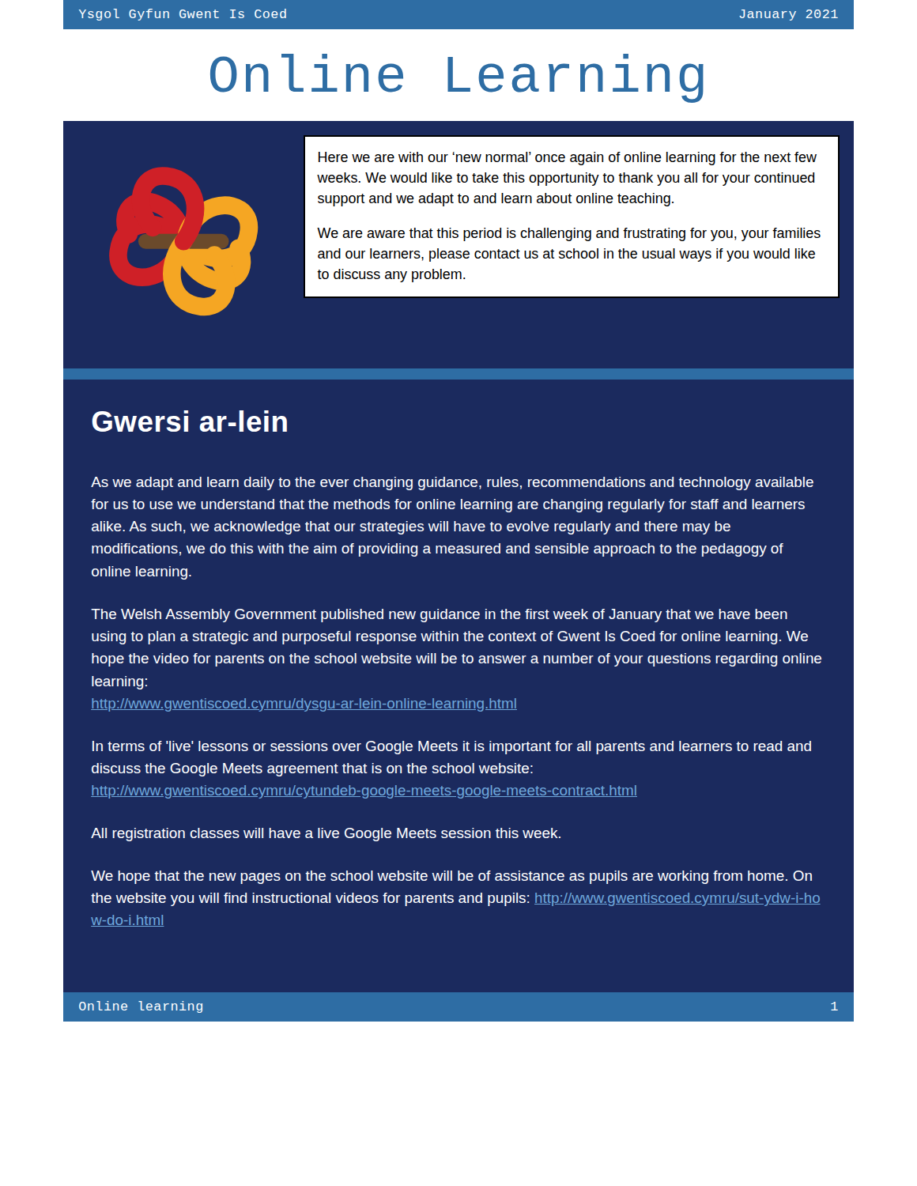Ysgol Gyfun Gwent Is Coed January 2021
Online Learning
Here we are with our ‘new normal’ once again of online learning for the next few weeks. We would like to take this opportunity to thank you all for your continued support and we adapt to and learn about online teaching.
We are aware that this period is challenging and frustrating for you, your families and our learners, please contact us at school in the usual ways if you would like to discuss any problem.
Gwersi ar-lein
As we adapt and learn daily to the ever changing guidance, rules, recommendations and technology available for us to use we understand that the methods for online learning are changing regularly for staff and learners alike. As such, we acknowledge that our strategies will have to evolve regularly and there may be modifications, we do this with the aim of providing a measured and sensible approach to the pedagogy of online learning.
The Welsh Assembly Government published new guidance in the first week of January that we have been using to plan a strategic and purposeful response within the context of Gwent Is Coed for online learning. We hope the video for parents on the school website will be to answer a number of your questions regarding online learning:
http://www.gwentiscoed.cymru/dysgu-ar-lein-online-learning.html
In terms of 'live' lessons or sessions over Google Meets it is important for all parents and learners to read and discuss the Google Meets agreement that is on the school website:
http://www.gwentiscoed.cymru/cytundeb-google-meets-google-meets-contract.html
All registration classes will have a live Google Meets session this week.
We hope that the new pages on the school website will be of assistance as pupils are working from home. On the website you will find instructional videos for parents and pupils: http://www.gwentiscoed.cymru/sut-ydw-i-how-do-i.html
Online learning 1